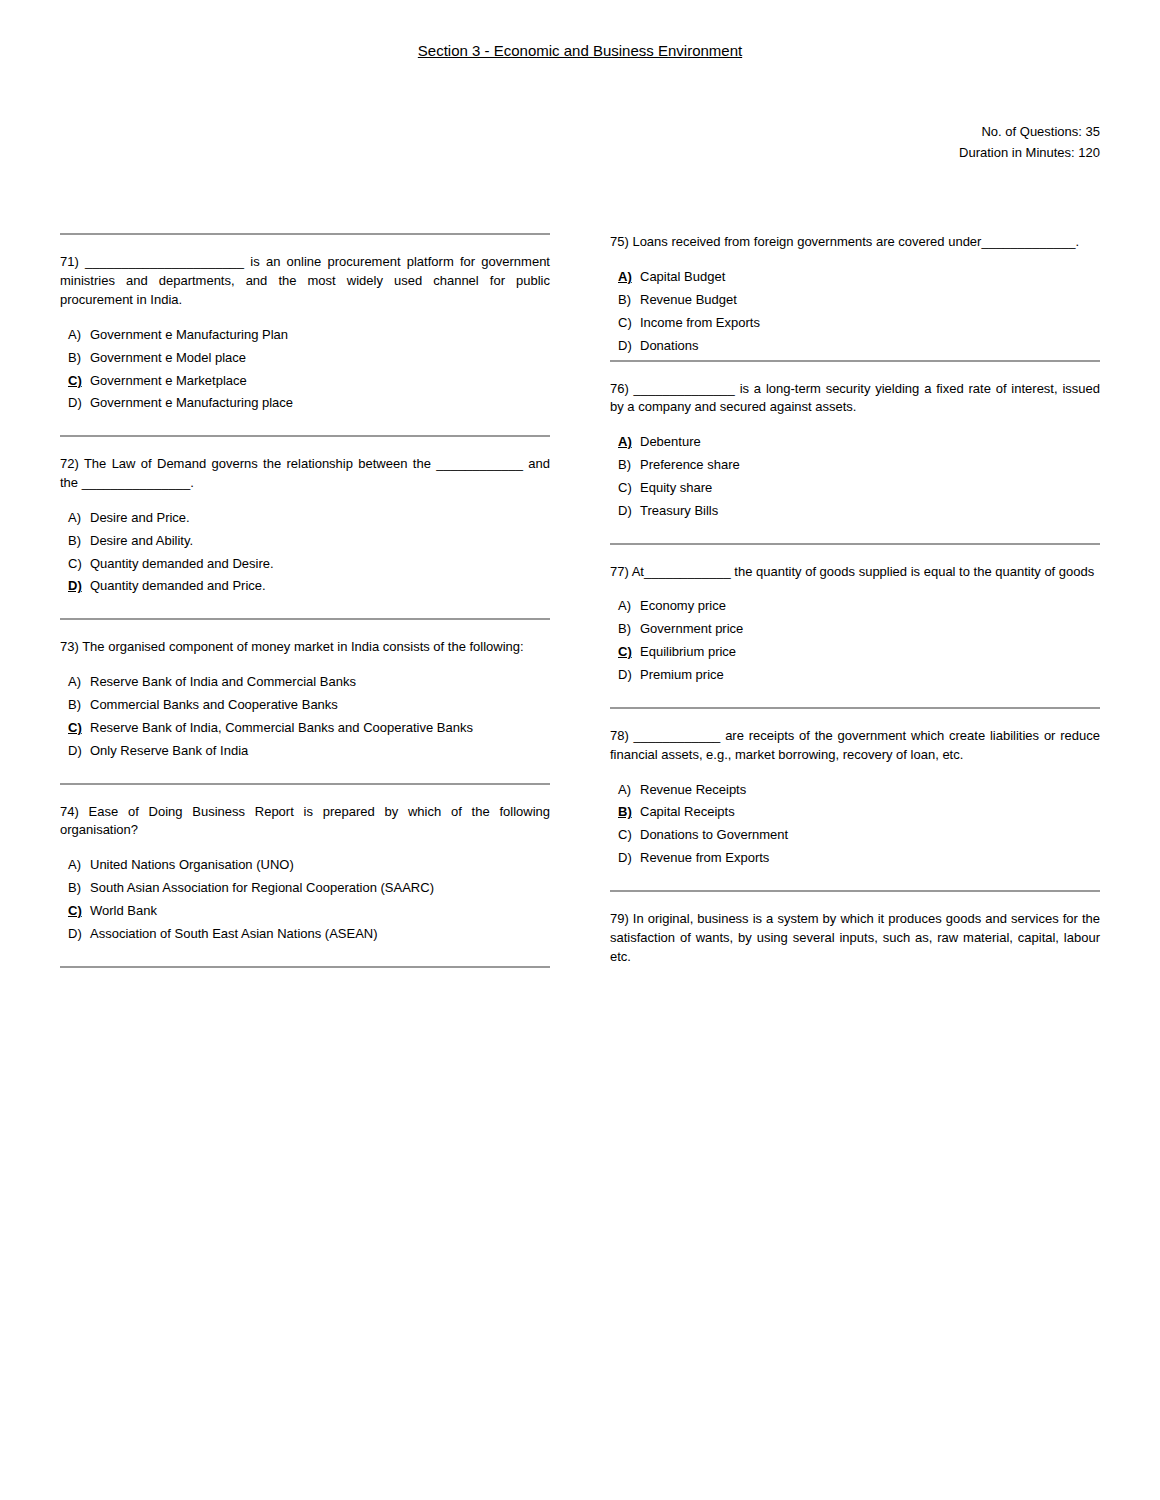Section 3 - Economic and Business Environment
No. of Questions: 35
Duration in Minutes: 120
71) ______________________ is an online procurement platform for government ministries and departments, and the most widely used channel for public procurement in India.
A) Government e Manufacturing Plan
B) Government e Model place
C) Government e Marketplace
D) Government e Manufacturing place
72) The Law of Demand governs the relationship between the ____________ and the _______________.
A) Desire and Price.
B) Desire and Ability.
C) Quantity demanded and Desire.
D) Quantity demanded and Price.
73) The organised component of money market in India consists of the following:
A) Reserve Bank of India and Commercial Banks
B) Commercial Banks and Cooperative Banks
C) Reserve Bank of India, Commercial Banks and Cooperative Banks
D) Only Reserve Bank of India
74) Ease of Doing Business Report is prepared by which of the following organisation?
A) United Nations Organisation (UNO)
B) South Asian Association for Regional Cooperation (SAARC)
C) World Bank
D) Association of South East Asian Nations (ASEAN)
75) Loans received from foreign governments are covered under_____________.
A) Capital Budget
B) Revenue Budget
C) Income from Exports
D) Donations
76) ______________ is a long-term security yielding a fixed rate of interest, issued by a company and secured against assets.
A) Debenture
B) Preference share
C) Equity share
D) Treasury Bills
77) At____________ the quantity of goods supplied is equal to the quantity of goods
A) Economy price
B) Government price
C) Equilibrium price
D) Premium price
78) ____________ are receipts of the government which create liabilities or reduce financial assets, e.g., market borrowing, recovery of loan, etc.
A) Revenue Receipts
B) Capital Receipts
C) Donations to Government
D) Revenue from Exports
79) In original, business is a system by which it produces goods and services for the satisfaction of wants, by using several inputs, such as, raw material, capital, labour etc.